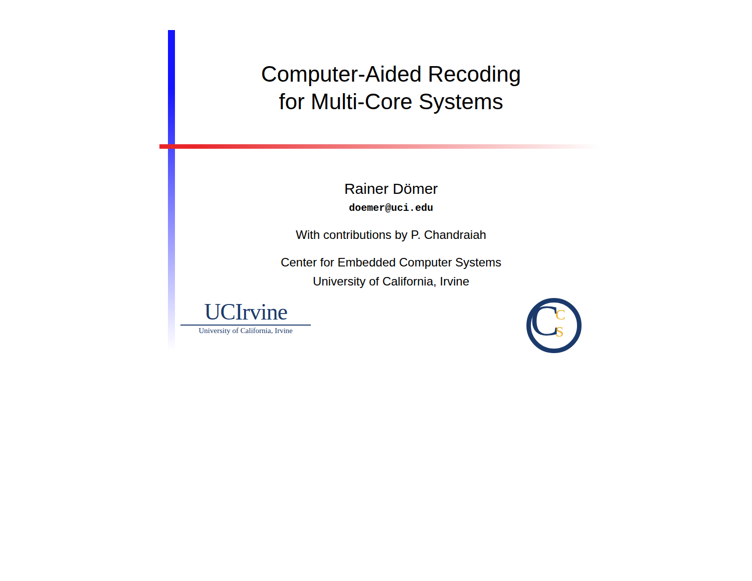Computer-Aided Recoding
for Multi-Core Systems
Rainer Dömer
doemer@uci.edu
With contributions by P. Chandraiah
Center for Embedded Computer Systems
University of California, Irvine
UCIrvine
University of California, Irvine
C
C
S